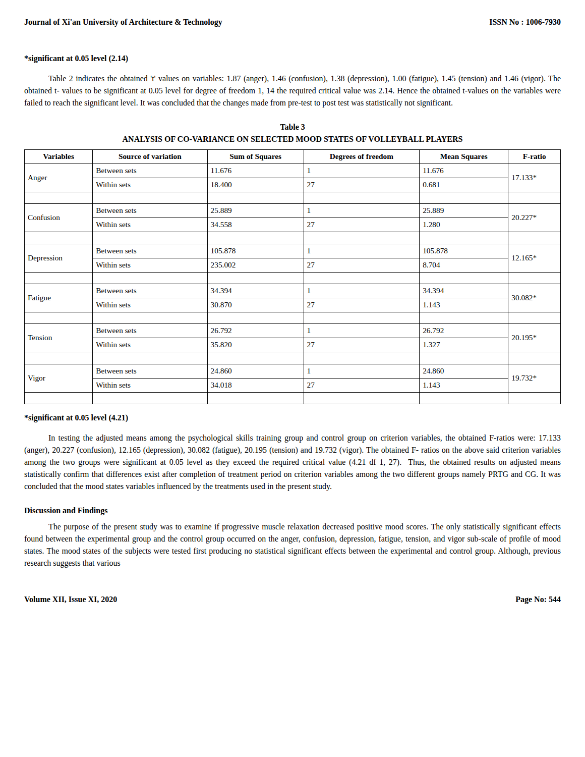Journal of Xi'an University of Architecture & Technology ISSN No : 1006-7930
*significant at 0.05 level (2.14)
Table 2 indicates the obtained 't' values on variables: 1.87 (anger), 1.46 (confusion), 1.38 (depression), 1.00 (fatigue), 1.45 (tension) and 1.46 (vigor). The obtained t- values to be significant at 0.05 level for degree of freedom 1, 14 the required critical value was 2.14. Hence the obtained t-values on the variables were failed to reach the significant level. It was concluded that the changes made from pre-test to post test was statistically not significant.
Table 3
Analysis of Co-Variance on Selected Mood States of Volleyball Players
| Variables | Source of variation | Sum of Squares | Degrees of freedom | Mean Squares | F-ratio |
| --- | --- | --- | --- | --- | --- |
| Anger | Between sets | 11.676 | 1 | 11.676 | 17.133* |
| Within sets | 18.400 | 27 | 0.681 |
| Confusion | Between sets | 25.889 | 1 | 25.889 | 20.227* |
| Within sets | 34.558 | 27 | 1.280 |
| Depression | Between sets | 105.878 | 1 | 105.878 | 12.165* |
| Within sets | 235.002 | 27 | 8.704 |
| Fatigue | Between sets | 34.394 | 1 | 34.394 | 30.082* |
| Within sets | 30.870 | 27 | 1.143 |
| Tension | Between sets | 26.792 | 1 | 26.792 | 20.195* |
| Within sets | 35.820 | 27 | 1.327 |
| Vigor | Between sets | 24.860 | 1 | 24.860 | 19.732* |
| Within sets | 34.018 | 27 | 1.143 |
*significant at 0.05 level (4.21)
In testing the adjusted means among the psychological skills training group and control group on criterion variables, the obtained F-ratios were: 17.133 (anger), 20.227 (confusion), 12.165 (depression), 30.082 (fatigue), 20.195 (tension) and 19.732 (vigor). The obtained F- ratios on the above said criterion variables among the two groups were significant at 0.05 level as they exceed the required critical value (4.21 df 1, 27). Thus, the obtained results on adjusted means statistically confirm that differences exist after completion of treatment period on criterion variables among the two different groups namely PRTG and CG. It was concluded that the mood states variables influenced by the treatments used in the present study.
Discussion and Findings
The purpose of the present study was to examine if progressive muscle relaxation decreased positive mood scores. The only statistically significant effects found between the experimental group and the control group occurred on the anger, confusion, depression, fatigue, tension, and vigor sub-scale of profile of mood states. The mood states of the subjects were tested first producing no statistical significant effects between the experimental and control group. Although, previous research suggests that various
Volume XII, Issue XI, 2020 Page No: 544